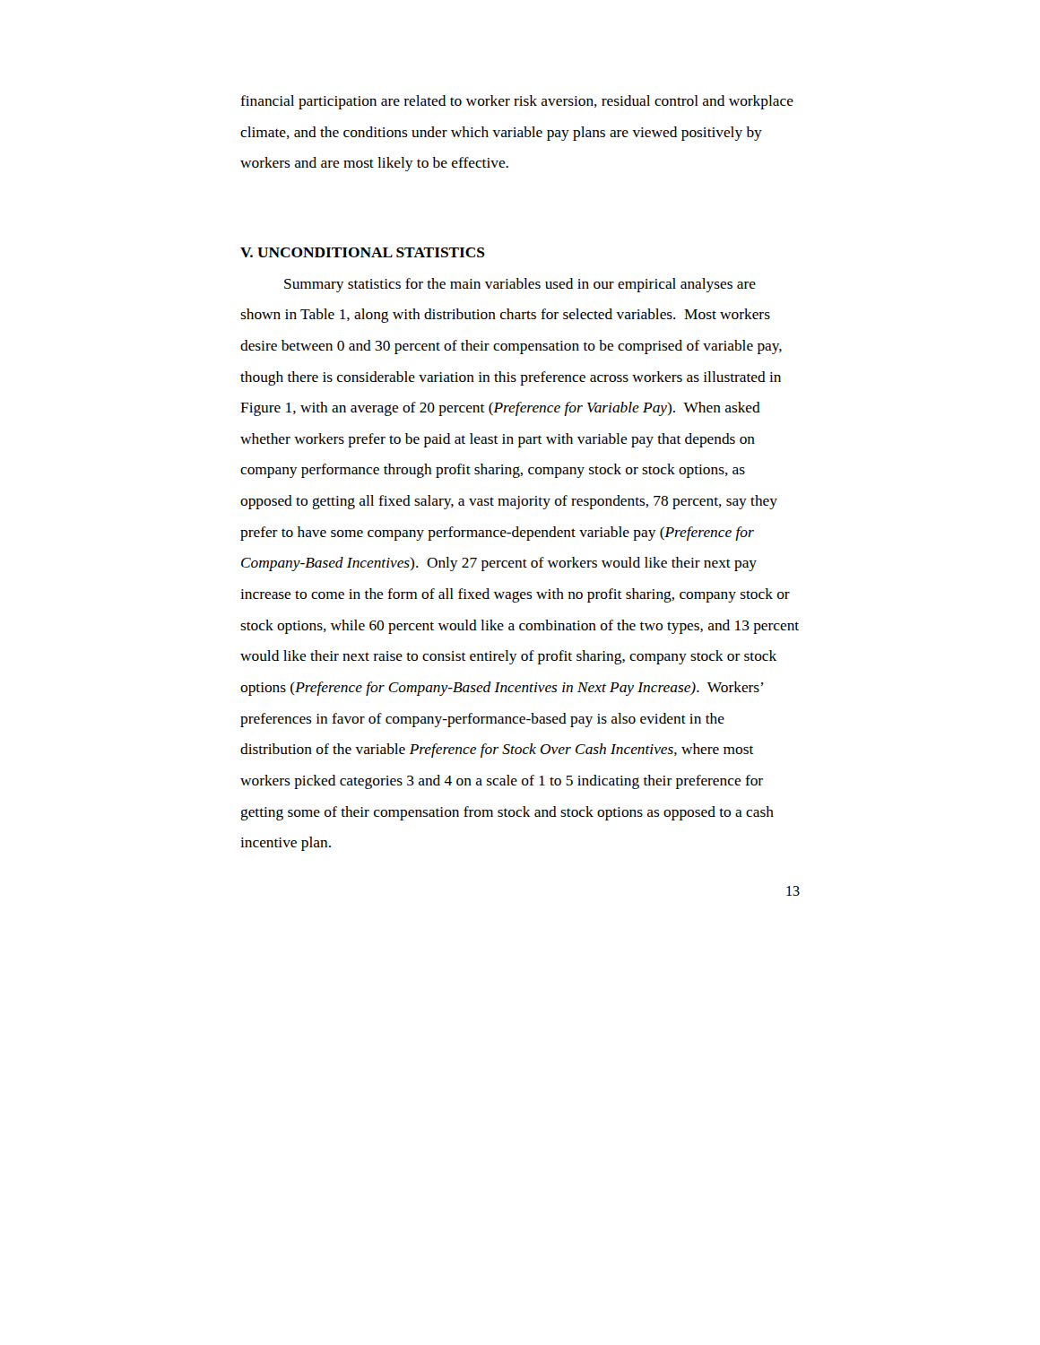financial participation are related to worker risk aversion, residual control and workplace climate, and the conditions under which variable pay plans are viewed positively by workers and are most likely to be effective.
V. Unconditional Statistics
Summary statistics for the main variables used in our empirical analyses are shown in Table 1, along with distribution charts for selected variables. Most workers desire between 0 and 30 percent of their compensation to be comprised of variable pay, though there is considerable variation in this preference across workers as illustrated in Figure 1, with an average of 20 percent (Preference for Variable Pay). When asked whether workers prefer to be paid at least in part with variable pay that depends on company performance through profit sharing, company stock or stock options, as opposed to getting all fixed salary, a vast majority of respondents, 78 percent, say they prefer to have some company performance-dependent variable pay (Preference for Company-Based Incentives). Only 27 percent of workers would like their next pay increase to come in the form of all fixed wages with no profit sharing, company stock or stock options, while 60 percent would like a combination of the two types, and 13 percent would like their next raise to consist entirely of profit sharing, company stock or stock options (Preference for Company-Based Incentives in Next Pay Increase). Workers’ preferences in favor of company-performance-based pay is also evident in the distribution of the variable Preference for Stock Over Cash Incentives, where most workers picked categories 3 and 4 on a scale of 1 to 5 indicating their preference for getting some of their compensation from stock and stock options as opposed to a cash incentive plan.
13